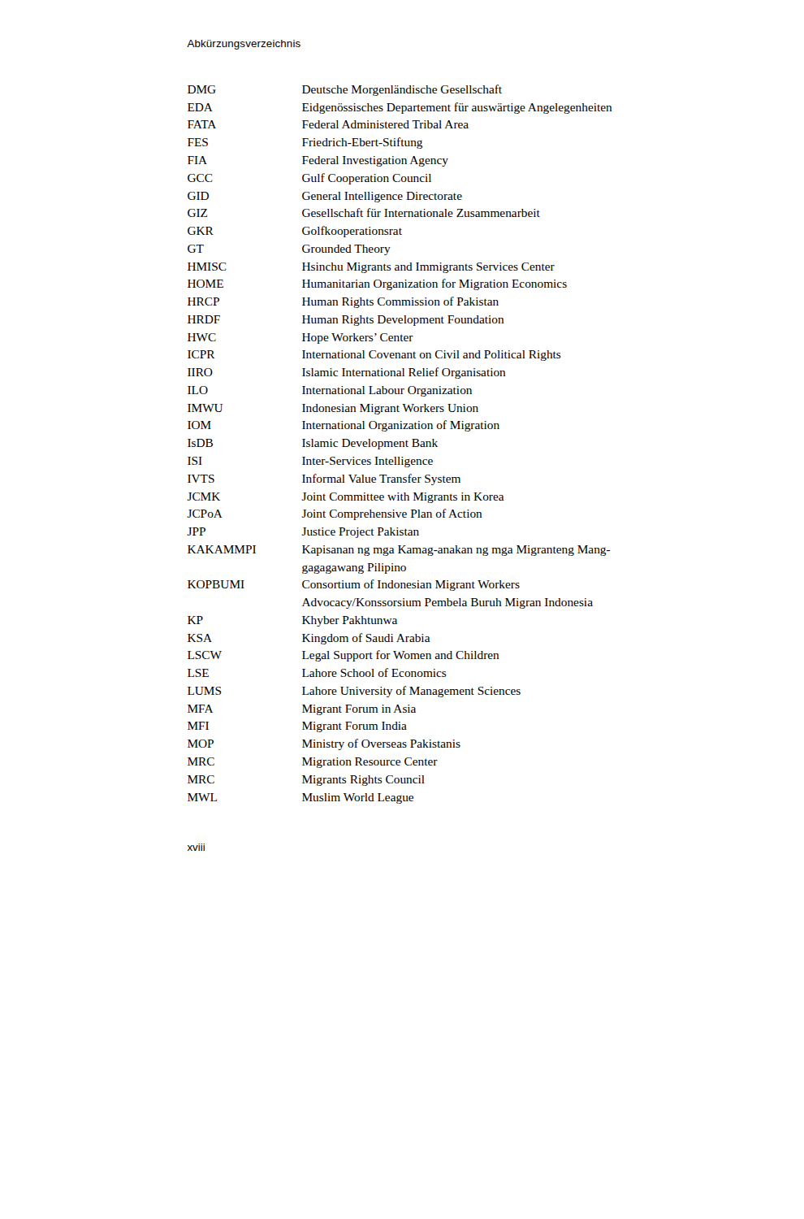Abkürzungsverzeichnis
DMG
Deutsche Morgenländische Gesellschaft
EDA
Eidgenössisches Departement für auswärtige Angelegenheiten
FATA
Federal Administered Tribal Area
FES
Friedrich-Ebert-Stiftung
FIA
Federal Investigation Agency
GCC
Gulf Cooperation Council
GID
General Intelligence Directorate
GIZ
Gesellschaft für Internationale Zusammenarbeit
GKR
Golfkooperationsrat
GT
Grounded Theory
HMISC
Hsinchu Migrants and Immigrants Services Center
HOME
Humanitarian Organization for Migration Economics
HRCP
Human Rights Commission of Pakistan
HRDF
Human Rights Development Foundation
HWC
Hope Workers’ Center
ICPR
International Covenant on Civil and Political Rights
IIRO
Islamic International Relief Organisation
ILO
International Labour Organization
IMWU
Indonesian Migrant Workers Union
IOM
International Organization of Migration
IsDB
Islamic Development Bank
ISI
Inter-Services Intelligence
IVTS
Informal Value Transfer System
JCMK
Joint Committee with Migrants in Korea
JCPoA
Joint Comprehensive Plan of Action
JPP
Justice Project Pakistan
KAKAMMPI
Kapisanan ng mga Kamag-anakan ng mga Migranteng Mang-
gagagawang Pilipino
KOPBUMI
Consortium of Indonesian Migrant Workers Advocacy/Konssorsium Pembela Buruh Migran Indonesia
KP
Khyber Pakhtunwa
KSA
Kingdom of Saudi Arabia
LSCW
Legal Support for Women and Children
LSE
Lahore School of Economics
LUMS
Lahore University of Management Sciences
MFA
Migrant Forum in Asia
MFI
Migrant Forum India
MOP
Ministry of Overseas Pakistanis
MRC
Migration Resource Center
MRC
Migrants Rights Council
MWL
Muslim World League
xviii